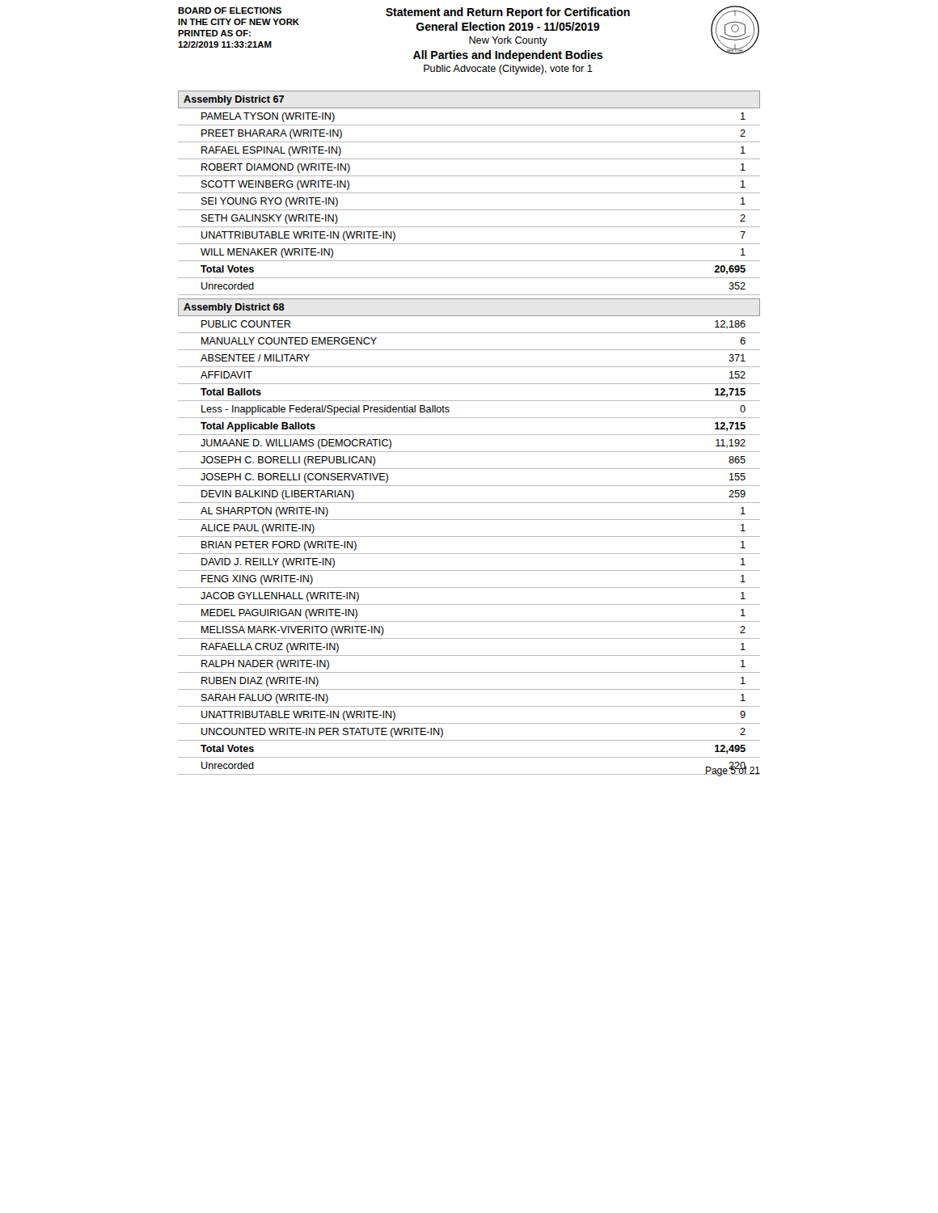BOARD OF ELECTIONS
IN THE CITY OF NEW YORK
PRINTED AS OF:
12/2/2019 11:33:21AM
Statement and Return Report for Certification
General Election 2019 - 11/05/2019
New York County
All Parties and Independent Bodies
Public Advocate (Citywide), vote for 1
NEW YORK
Assembly District 67
| PAMELA TYSON (WRITE-IN) | 1 |
| PREET BHARARA (WRITE-IN) | 2 |
| RAFAEL ESPINAL (WRITE-IN) | 1 |
| ROBERT DIAMOND (WRITE-IN) | 1 |
| SCOTT WEINBERG (WRITE-IN) | 1 |
| SEI YOUNG RYO (WRITE-IN) | 1 |
| SETH GALINSKY (WRITE-IN) | 2 |
| UNATTRIBUTABLE WRITE-IN (WRITE-IN) | 7 |
| WILL MENAKER (WRITE-IN) | 1 |
| Total Votes | 20,695 |
| Unrecorded | 352 |
Assembly District 68
| PUBLIC COUNTER | 12,186 |
| MANUALLY COUNTED EMERGENCY | 6 |
| ABSENTEE / MILITARY | 371 |
| AFFIDAVIT | 152 |
| Total Ballots | 12,715 |
| Less - Inapplicable Federal/Special Presidential Ballots | 0 |
| Total Applicable Ballots | 12,715 |
| JUMAANE D. WILLIAMS (DEMOCRATIC) | 11,192 |
| JOSEPH C. BORELLI (REPUBLICAN) | 865 |
| JOSEPH C. BORELLI (CONSERVATIVE) | 155 |
| DEVIN BALKIND (LIBERTARIAN) | 259 |
| AL SHARPTON (WRITE-IN) | 1 |
| ALICE PAUL (WRITE-IN) | 1 |
| BRIAN PETER FORD (WRITE-IN) | 1 |
| DAVID J. REILLY (WRITE-IN) | 1 |
| FENG XING (WRITE-IN) | 1 |
| JACOB GYLLENHALL (WRITE-IN) | 1 |
| MEDEL PAGUIRIGAN (WRITE-IN) | 1 |
| MELISSA MARK-VIVERITO (WRITE-IN) | 2 |
| RAFAELLA CRUZ (WRITE-IN) | 1 |
| RALPH NADER (WRITE-IN) | 1 |
| RUBEN DIAZ (WRITE-IN) | 1 |
| SARAH FALUO (WRITE-IN) | 1 |
| UNATTRIBUTABLE WRITE-IN (WRITE-IN) | 9 |
| UNCOUNTED WRITE-IN PER STATUTE (WRITE-IN) | 2 |
| Total Votes | 12,495 |
| Unrecorded | 220 |
Page 5 of 21